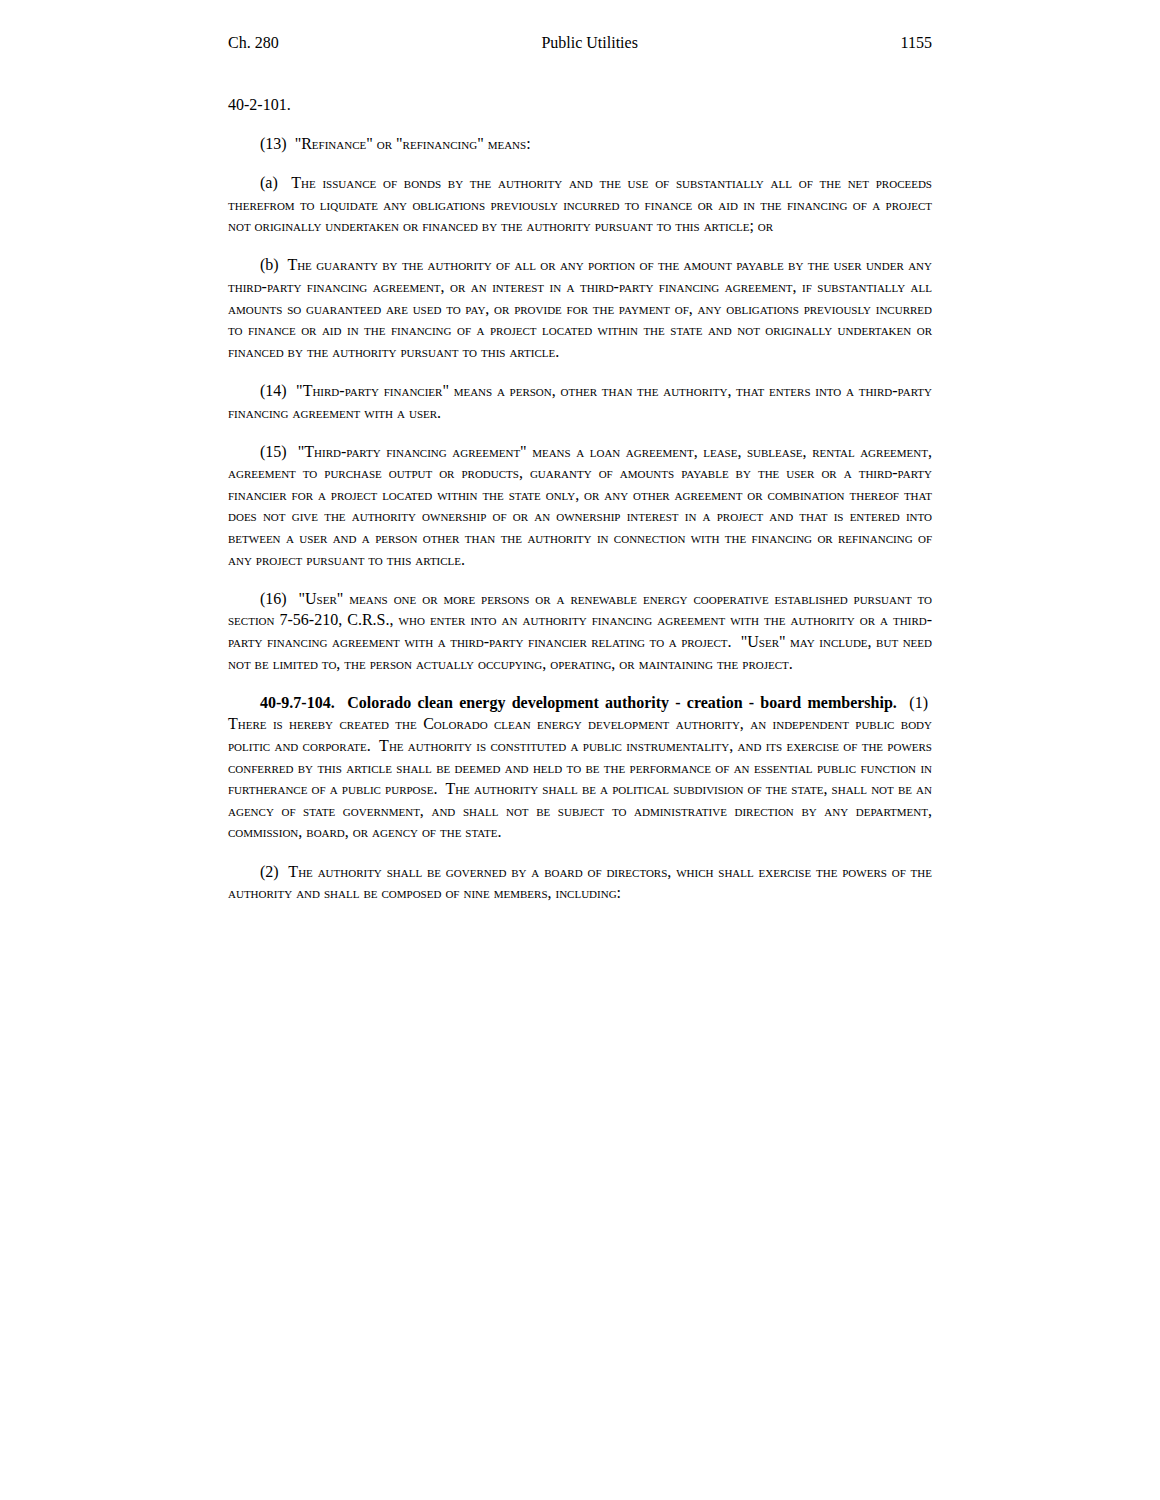Ch. 280 Public Utilities 1155
40-2-101.
(13) "Refinance" or "refinancing" means:
(a) The issuance of bonds by the authority and the use of substantially all of the net proceeds therefrom to liquidate any obligations previously incurred to finance or aid in the financing of a project not originally undertaken or financed by the authority pursuant to this article; or
(b) The guaranty by the authority of all or any portion of the amount payable by the user under any third-party financing agreement, or an interest in a third-party financing agreement, if substantially all amounts so guaranteed are used to pay, or provide for the payment of, any obligations previously incurred to finance or aid in the financing of a project located within the state and not originally undertaken or financed by the authority pursuant to this article.
(14) "Third-party financier" means a person, other than the authority, that enters into a third-party financing agreement with a user.
(15) "Third-party financing agreement" means a loan agreement, lease, sublease, rental agreement, agreement to purchase output or products, guaranty of amounts payable by the user or a third-party financier for a project located within the state only, or any other agreement or combination thereof that does not give the authority ownership of or an ownership interest in a project and that is entered into between a user and a person other than the authority in connection with the financing or refinancing of any project pursuant to this article.
(16) "User" means one or more persons or a renewable energy cooperative established pursuant to section 7-56-210, C.R.S., who enter into an authority financing agreement with the authority or a third-party financing agreement with a third-party financier relating to a project. "User" may include, but need not be limited to, the person actually occupying, operating, or maintaining the project.
40-9.7-104. Colorado clean energy development authority - creation - board membership. (1) There is hereby created the Colorado clean energy development authority, an independent public body politic and corporate. The authority is constituted a public instrumentality, and its exercise of the powers conferred by this article shall be deemed and held to be the performance of an essential public function in furtherance of a public purpose. The authority shall be a political subdivision of the state, shall not be an agency of state government, and shall not be subject to administrative direction by any department, commission, board, or agency of the state.
(2) The authority shall be governed by a board of directors, which shall exercise the powers of the authority and shall be composed of nine members, including: